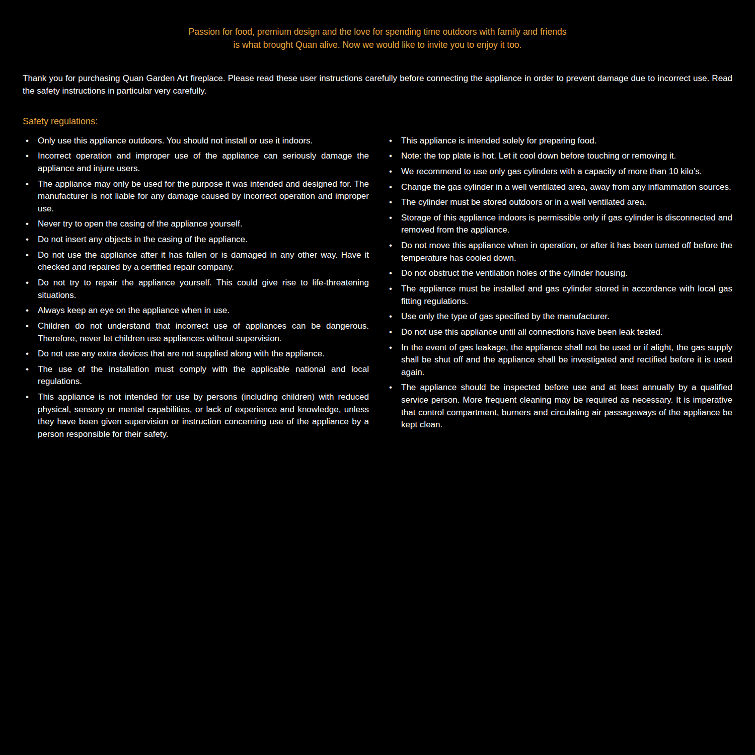Passion for food, premium design and the love for spending time outdoors with family and friends
is what brought Quan alive. Now we would like to invite you to enjoy it too.
Thank you for purchasing Quan Garden Art fireplace. Please read these user instructions carefully before connecting the appliance in order to prevent damage due to incorrect use. Read the safety instructions in particular very carefully.
Safety regulations:
Only use this appliance outdoors. You should not install or use it indoors.
Incorrect operation and improper use of the appliance can seriously damage the appliance and injure users.
The appliance may only be used for the purpose it was intended and designed for. The manufacturer is not liable for any damage caused by incorrect operation and improper use.
Never try to open the casing of the appliance yourself.
Do not insert any objects in the casing of the appliance.
Do not use the appliance after it has fallen or is damaged in any other way. Have it checked and repaired by a certified repair company.
Do not try to repair the appliance yourself. This could give rise to life-threatening situations.
Always keep an eye on the appliance when in use.
Children do not understand that incorrect use of appliances can be dangerous. Therefore, never let children use appliances without supervision.
Do not use any extra devices that are not supplied along with the appliance.
The use of the installation must comply with the applicable national and local regulations.
This appliance is not intended for use by persons (including children) with reduced physical, sensory or mental capabilities, or lack of experience and knowledge, unless they have been given supervision or instruction concerning use of the appliance by a person responsible for their safety.
This appliance is intended solely for preparing food.
Note: the top plate is hot. Let it cool down before touching or removing it.
We recommend to use only gas cylinders with a capacity of more than 10 kilo’s.
Change the gas cylinder in a well ventilated area, away from any inflammation sources.
The cylinder must be stored outdoors or in a well ventilated area.
Storage of this appliance indoors is permissible only if gas cylinder is disconnected and removed from the appliance.
Do not move this appliance when in operation, or after it has been turned off before the temperature has cooled down.
Do not obstruct the ventilation holes of the cylinder housing.
The appliance must be installed and gas cylinder stored in accordance with local gas fitting regulations.
Use only the type of gas specified by the manufacturer.
Do not use this appliance until all connections have been leak tested.
In the event of gas leakage, the appliance shall not be used or if alight, the gas supply shall be shut off and the appliance shall be investigated and rectified before it is used again.
The appliance should be inspected before use and at least annually by a qualified service person. More frequent cleaning may be required as necessary. It is imperative that control compartment, burners and circulating air passageways of the appliance be kept clean.